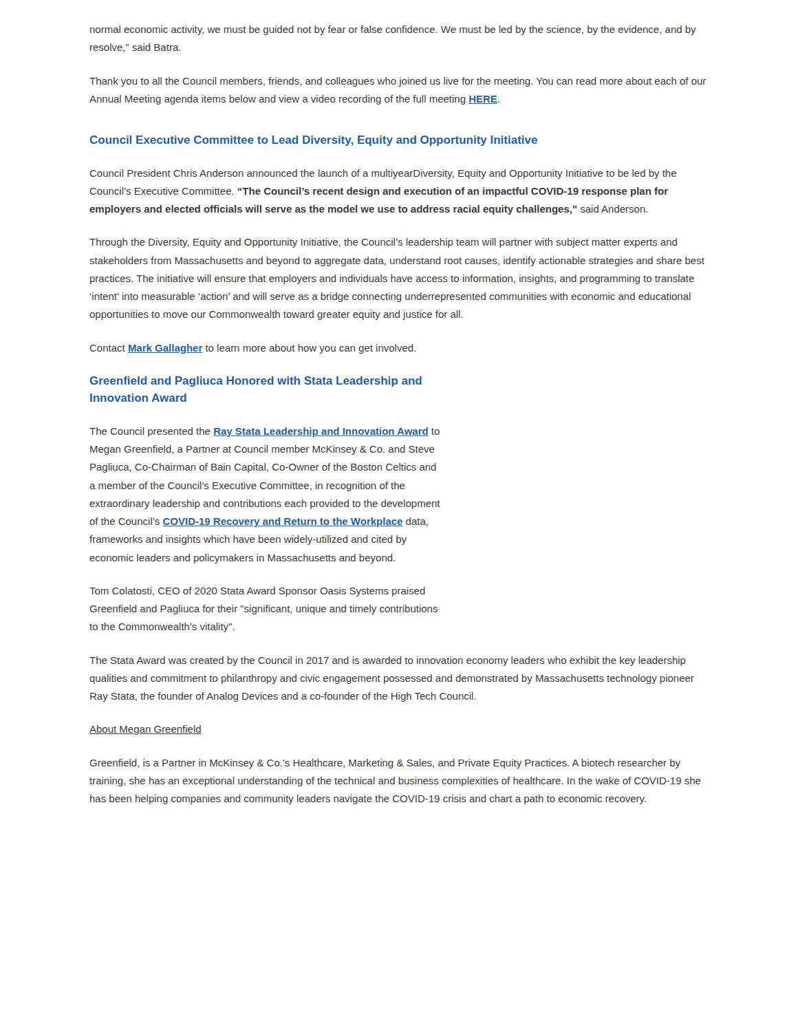normal economic activity, we must be guided not by fear or false confidence. We must be led by the science, by the evidence, and by resolve,” said Batra.
Thank you to all the Council members, friends, and colleagues who joined us live for the meeting. You can read more about each of our Annual Meeting agenda items below and view a video recording of the full meeting HERE.
Council Executive Committee to Lead Diversity, Equity and Opportunity Initiative
Council President Chris Anderson announced the launch of a multiyearDiversity, Equity and Opportunity Initiative to be led by the Council’s Executive Committee. “The Council’s recent design and execution of an impactful COVID-19 response plan for employers and elected officials will serve as the model we use to address racial equity challenges," said Anderson.
Through the Diversity, Equity and Opportunity Initiative, the Council’s leadership team will partner with subject matter experts and stakeholders from Massachusetts and beyond to aggregate data, understand root causes, identify actionable strategies and share best practices. The initiative will ensure that employers and individuals have access to information, insights, and programming to translate ‘intent’ into measurable ‘action’ and will serve as a bridge connecting underrepresented communities with economic and educational opportunities to move our Commonwealth toward greater equity and justice for all.
Contact Mark Gallagher to learn more about how you can get involved.
Greenfield and Pagliuca Honored with Stata Leadership and Innovation Award
The Council presented the Ray Stata Leadership and Innovation Award to Megan Greenfield, a Partner at Council member McKinsey & Co. and Steve Pagliuca, Co-Chairman of Bain Capital, Co-Owner of the Boston Celtics and a member of the Council's Executive Committee, in recognition of the extraordinary leadership and contributions each provided to the development of the Council’s COVID-19 Recovery and Return to the Workplace data, frameworks and insights which have been widely-utilized and cited by economic leaders and policymakers in Massachusetts and beyond.
Tom Colatosti, CEO of 2020 Stata Award Sponsor Oasis Systems praised Greenfield and Pagliuca for their "significant, unique and timely contributions to the Commonwealth's vitality".
The Stata Award was created by the Council in 2017 and is awarded to innovation economy leaders who exhibit the key leadership qualities and commitment to philanthropy and civic engagement possessed and demonstrated by Massachusetts technology pioneer Ray Stata, the founder of Analog Devices and a co-founder of the High Tech Council.
About Megan Greenfield
Greenfield, is a Partner in McKinsey & Co.'s Healthcare, Marketing & Sales, and Private Equity Practices. A biotech researcher by training, she has an exceptional understanding of the technical and business complexities of healthcare. In the wake of COVID-19 she has been helping companies and community leaders navigate the COVID-19 crisis and chart a path to economic recovery.